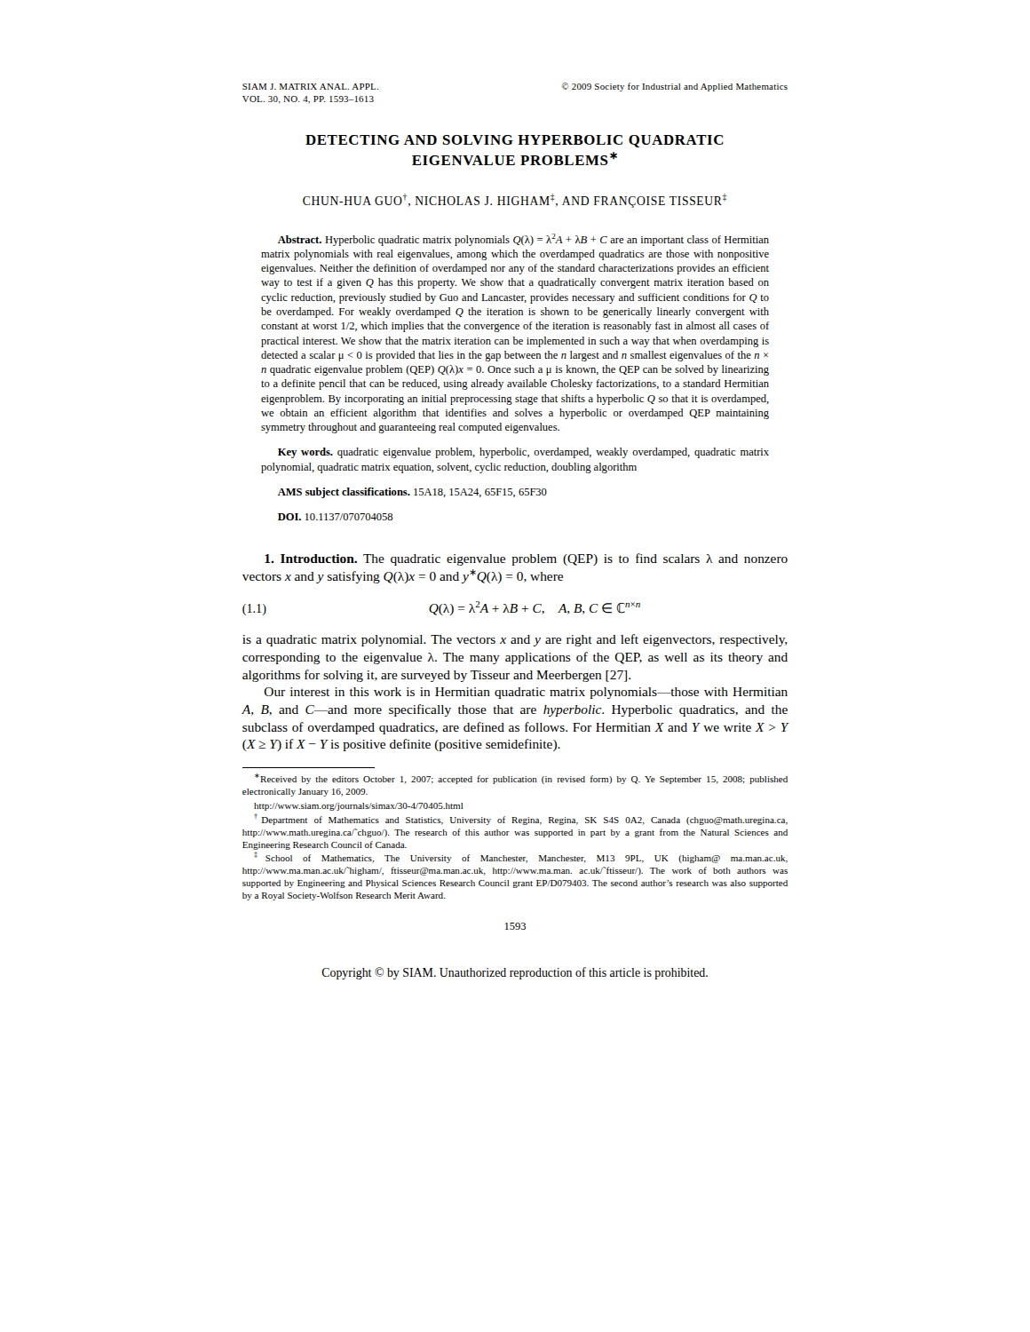SIAM J. Matrix Anal. Appl.
Vol. 30, No. 4, pp. 1593–1613
© 2009 Society for Industrial and Applied Mathematics
Detecting and Solving Hyperbolic Quadratic
Eigenvalue Problems∗
Chun-Hua Guo†, Nicholas J. Higham‡, and Françoise Tisseur‡
Abstract. Hyperbolic quadratic matrix polynomials Q(λ) = λ2A + λB + C are an important class of Hermitian matrix polynomials with real eigenvalues, among which the overdamped quadratics are those with nonpositive eigenvalues. Neither the definition of overdamped nor any of the standard characterizations provides an efficient way to test if a given Q has this property. We show that a quadratically convergent matrix iteration based on cyclic reduction, previously studied by Guo and Lancaster, provides necessary and sufficient conditions for Q to be overdamped. For weakly overdamped Q the iteration is shown to be generically linearly convergent with constant at worst 1/2, which implies that the convergence of the iteration is reasonably fast in almost all cases of practical interest. We show that the matrix iteration can be implemented in such a way that when overdamping is detected a scalar μ < 0 is provided that lies in the gap between the n largest and n smallest eigenvalues of the n × n quadratic eigenvalue problem (QEP) Q(λ)x = 0. Once such a μ is known, the QEP can be solved by linearizing to a definite pencil that can be reduced, using already available Cholesky factorizations, to a standard Hermitian eigenproblem. By incorporating an initial preprocessing stage that shifts a hyperbolic Q so that it is overdamped, we obtain an efficient algorithm that identifies and solves a hyperbolic or overdamped QEP maintaining symmetry throughout and guaranteeing real computed eigenvalues.
Key words. quadratic eigenvalue problem, hyperbolic, overdamped, weakly overdamped, quadratic matrix polynomial, quadratic matrix equation, solvent, cyclic reduction, doubling algorithm
AMS subject classifications. 15A18, 15A24, 65F15, 65F30
DOI. 10.1137/070704058
1. Introduction. The quadratic eigenvalue problem (QEP) is to find scalars λ and nonzero vectors x and y satisfying Q(λ)x = 0 and y∗Q(λ) = 0, where
(1.1)
Q(λ) = λ2A + λB + C, A, B, C ∈ ℂn×n
is a quadratic matrix polynomial. The vectors x and y are right and left eigenvectors, respectively, corresponding to the eigenvalue λ. The many applications of the QEP, as well as its theory and algorithms for solving it, are surveyed by Tisseur and Meerbergen [27].
Our interest in this work is in Hermitian quadratic matrix polynomials—those with Hermitian A, B, and C—and more specifically those that are hyperbolic. Hyperbolic quadratics, and the subclass of overdamped quadratics, are defined as follows. For Hermitian X and Y we write X > Y (X ≥ Y) if X − Y is positive definite (positive semidefinite).
∗Received by the editors October 1, 2007; accepted for publication (in revised form) by Q. Ye September 15, 2008; published electronically January 16, 2009.
http://www.siam.org/journals/simax/30-4/70405.html
†Department of Mathematics and Statistics, University of Regina, Regina, SK S4S 0A2, Canada (chguo@math.uregina.ca, http://www.math.uregina.ca/˜chguo/). The research of this author was supported in part by a grant from the Natural Sciences and Engineering Research Council of Canada.
‡School of Mathematics, The University of Manchester, Manchester, M13 9PL, UK (higham@ ma.man.ac.uk, http://www.ma.man.ac.uk/˜higham/, ftisseur@ma.man.ac.uk, http://www.ma.man. ac.uk/˜ftisseur/). The work of both authors was supported by Engineering and Physical Sciences Research Council grant EP/D079403. The second author’s research was also supported by a Royal Society-Wolfson Research Merit Award.
1593
Copyright © by SIAM. Unauthorized reproduction of this article is prohibited.